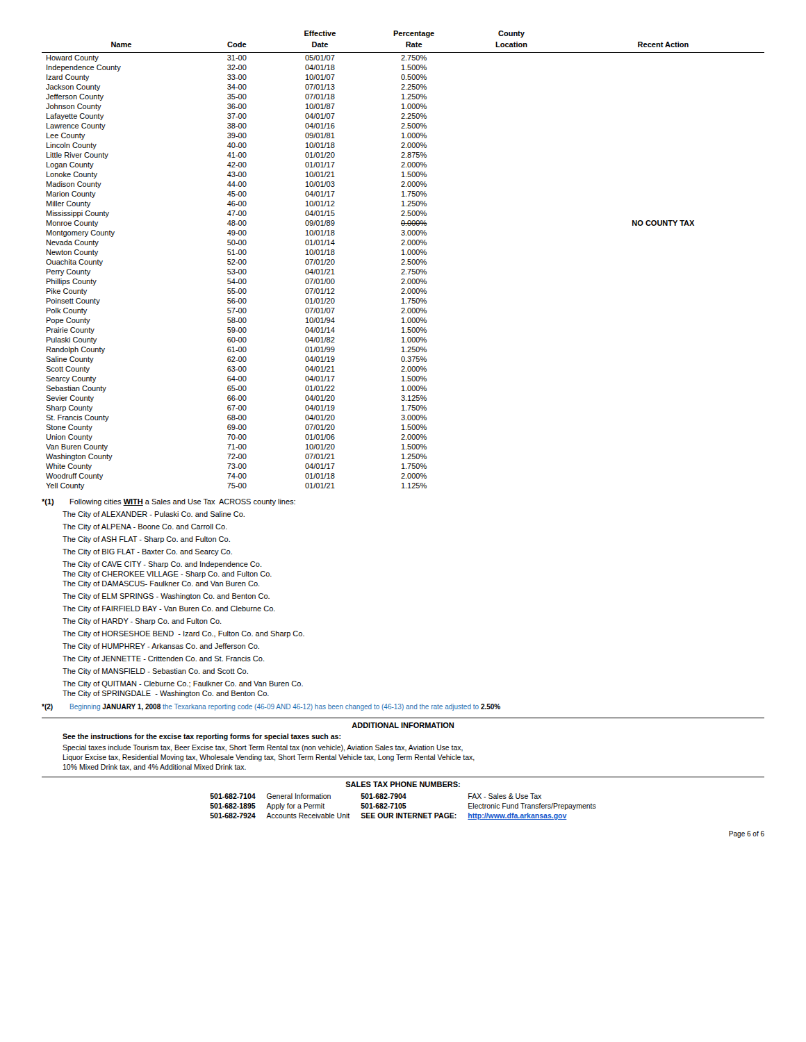| | | Effective | Percentage | County | |
| --- | --- | --- | --- | --- | --- |
| Name | Code | Date | Rate | Location | Recent Action |
| Howard County | 31-00 | 05/01/07 | 2.750% | | |
| Independence County | 32-00 | 04/01/18 | 1.500% | | |
| Izard County | 33-00 | 10/01/07 | 0.500% | | |
| Jackson County | 34-00 | 07/01/13 | 2.250% | | |
| Jefferson County | 35-00 | 07/01/18 | 1.250% | | |
| Johnson County | 36-00 | 10/01/87 | 1.000% | | |
| Lafayette County | 37-00 | 04/01/07 | 2.250% | | |
| Lawrence County | 38-00 | 04/01/16 | 2.500% | | |
| Lee County | 39-00 | 09/01/81 | 1.000% | | |
| Lincoln County | 40-00 | 10/01/18 | 2.000% | | |
| Little River County | 41-00 | 01/01/20 | 2.875% | | |
| Logan County | 42-00 | 01/01/17 | 2.000% | | |
| Lonoke County | 43-00 | 10/01/21 | 1.500% | | |
| Madison County | 44-00 | 10/01/03 | 2.000% | | |
| Marion County | 45-00 | 04/01/17 | 1.750% | | |
| Miller County | 46-00 | 10/01/12 | 1.250% | | |
| Mississippi County | 47-00 | 04/01/15 | 2.500% | | |
| Monroe County | 48-00 | 09/01/89 | 0.000% | | NO COUNTY TAX |
| Montgomery County | 49-00 | 10/01/18 | 3.000% | | |
| Nevada County | 50-00 | 01/01/14 | 2.000% | | |
| Newton County | 51-00 | 10/01/18 | 1.000% | | |
| Ouachita County | 52-00 | 07/01/20 | 2.500% | | |
| Perry County | 53-00 | 04/01/21 | 2.750% | | |
| Phillips County | 54-00 | 07/01/00 | 2.000% | | |
| Pike County | 55-00 | 07/01/12 | 2.000% | | |
| Poinsett County | 56-00 | 01/01/20 | 1.750% | | |
| Polk County | 57-00 | 07/01/07 | 2.000% | | |
| Pope County | 58-00 | 10/01/94 | 1.000% | | |
| Prairie County | 59-00 | 04/01/14 | 1.500% | | |
| Pulaski County | 60-00 | 04/01/82 | 1.000% | | |
| Randolph County | 61-00 | 01/01/99 | 1.250% | | |
| Saline County | 62-00 | 04/01/19 | 0.375% | | |
| Scott County | 63-00 | 04/01/21 | 2.000% | | |
| Searcy County | 64-00 | 04/01/17 | 1.500% | | |
| Sebastian County | 65-00 | 01/01/22 | 1.000% | | |
| Sevier County | 66-00 | 04/01/20 | 3.125% | | |
| Sharp County | 67-00 | 04/01/19 | 1.750% | | |
| St. Francis County | 68-00 | 04/01/20 | 3.000% | | |
| Stone County | 69-00 | 07/01/20 | 1.500% | | |
| Union County | 70-00 | 01/01/06 | 2.000% | | |
| Van Buren County | 71-00 | 10/01/20 | 1.500% | | |
| Washington County | 72-00 | 07/01/21 | 1.250% | | |
| White County | 73-00 | 04/01/17 | 1.750% | | |
| Woodruff County | 74-00 | 01/01/18 | 2.000% | | |
| Yell County | 75-00 | 01/01/21 | 1.125% | | |
*(1)
Following cities WITH a Sales and Use Tax ACROSS county lines:
The City of ALEXANDER - Pulaski Co. and Saline Co.
The City of ALPENA - Boone Co. and Carroll Co.
The City of ASH FLAT - Sharp Co. and Fulton Co.
The City of BIG FLAT - Baxter Co. and Searcy Co.
The City of CAVE CITY - Sharp Co. and Independence Co.
The City of CHEROKEE VILLAGE - Sharp Co. and Fulton Co.
The City of DAMASCUS- Faulkner Co. and Van Buren Co.
The City of ELM SPRINGS - Washington Co. and Benton Co.
The City of FAIRFIELD BAY - Van Buren Co. and Cleburne Co.
The City of HARDY - Sharp Co. and Fulton Co.
The City of HORSESHOE BEND - Izard Co., Fulton Co. and Sharp Co.
The City of HUMPHREY - Arkansas Co. and Jefferson Co.
The City of JENNETTE - Crittenden Co. and St. Francis Co.
The City of MANSFIELD - Sebastian Co. and Scott Co.
The City of QUITMAN - Cleburne Co.; Faulkner Co. and Van Buren Co.
The City of SPRINGDALE - Washington Co. and Benton Co.
*(2)
Beginning JANUARY 1, 2008 the Texarkana reporting code (46-09 AND 46-12) has been changed to (46-13) and the rate adjusted to 2.50%
ADDITIONAL INFORMATION
See the instructions for the excise tax reporting forms for special taxes such as:
Special taxes include Tourism tax, Beer Excise tax, Short Term Rental tax (non vehicle), Aviation Sales tax, Aviation Use tax,
Liquor Excise tax, Residential Moving tax, Wholesale Vending tax, Short Term Rental Vehicle tax, Long Term Rental Vehicle tax,
10% Mixed Drink tax, and 4% Additional Mixed Drink tax.
SALES TAX PHONE NUMBERS:
| 501-682-7104 | General Information | 501-682-7904 | FAX - Sales & Use Tax |
| 501-682-1895 | Apply for a Permit | 501-682-7105 | Electronic Fund Transfers/Prepayments |
| 501-682-7924 | Accounts Receivable Unit | SEE OUR INTERNET PAGE: | http://www.dfa.arkansas.gov |
Page 6 of 6